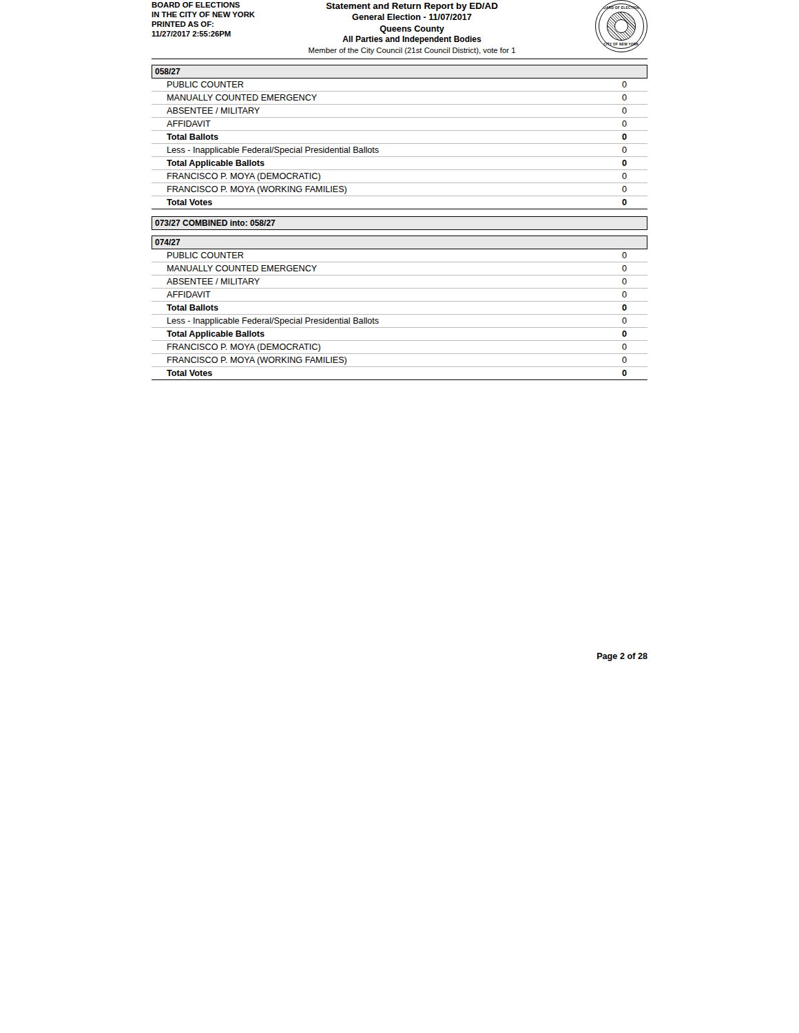| BOARD OF ELECTIONS IN THE CITY OF NEW YORK PRINTED AS OF: 11/27/2017 2:55:26PM | Statement and Return Report by ED/AD General Election - 11/07/2017 Queens County All Parties and Independent Bodies Member of the City Council (21st Council District), vote for 1 | BOARD OF ELECTIONS CITY OF NEW YORK |
058/27
| PUBLIC COUNTER | 0 |
| MANUALLY COUNTED EMERGENCY | 0 |
| ABSENTEE / MILITARY | 0 |
| AFFIDAVIT | 0 |
| Total Ballots | 0 |
| Less - Inapplicable Federal/Special Presidential Ballots | 0 |
| Total Applicable Ballots | 0 |
| FRANCISCO P. MOYA (DEMOCRATIC) | 0 |
| FRANCISCO P. MOYA (WORKING FAMILIES) | 0 |
| Total Votes | 0 |
073/27 COMBINED into: 058/27
074/27
| PUBLIC COUNTER | 0 |
| MANUALLY COUNTED EMERGENCY | 0 |
| ABSENTEE / MILITARY | 0 |
| AFFIDAVIT | 0 |
| Total Ballots | 0 |
| Less - Inapplicable Federal/Special Presidential Ballots | 0 |
| Total Applicable Ballots | 0 |
| FRANCISCO P. MOYA (DEMOCRATIC) | 0 |
| FRANCISCO P. MOYA (WORKING FAMILIES) | 0 |
| Total Votes | 0 |
Page 2 of 28